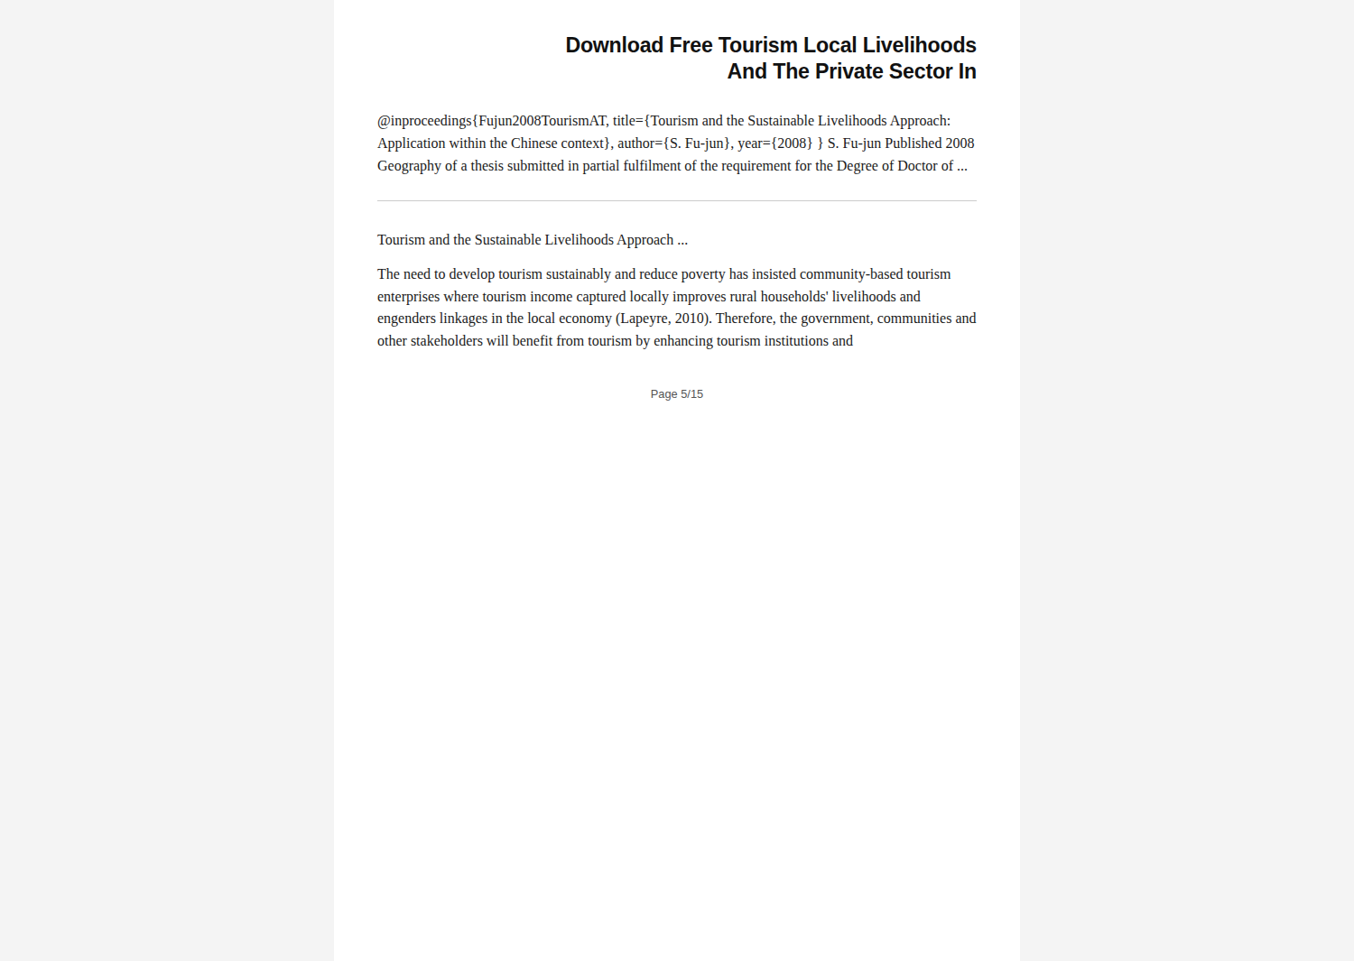Download Free Tourism Local Livelihoods And The Private Sector In
@inproceedings{Fujun2008TourismAT, title={Tourism and the Sustainable Livelihoods Approach: Application within the Chinese context}, author={S. Fu-jun}, year={2008} } S. Fu-jun Published 2008 Geography of a thesis submitted in partial fulfilment of the requirement for the Degree of Doctor of ...
Tourism and the Sustainable Livelihoods Approach ...
The need to develop tourism sustainably and reduce poverty has insisted community-based tourism enterprises where tourism income captured locally improves rural households' livelihoods and engenders linkages in the local economy (Lapeyre, 2010). Therefore, the government, communities and other stakeholders will benefit from tourism by enhancing tourism institutions and
Page 5/15